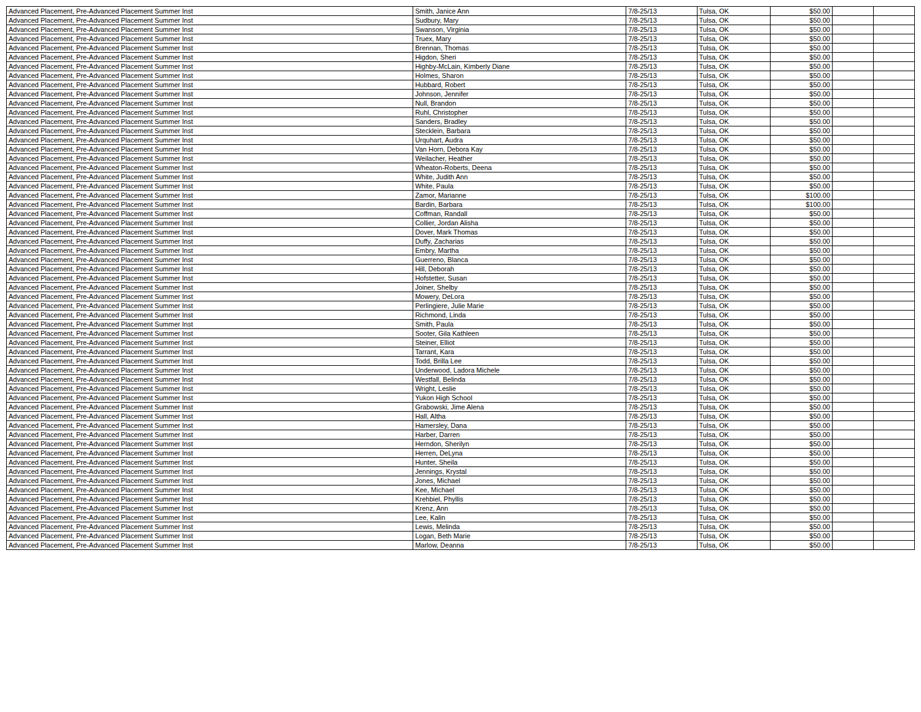| Advanced Placement, Pre-Advanced Placement Summer Inst | Smith, Janice Ann | 7/8-25/13 | Tulsa, OK | $50.00 | | |
| Advanced Placement, Pre-Advanced Placement Summer Inst | Sudbury, Mary | 7/8-25/13 | Tulsa, OK | $50.00 | | |
| Advanced Placement, Pre-Advanced Placement Summer Inst | Swanson, Virginia | 7/8-25/13 | Tulsa, OK | $50.00 | | |
| Advanced Placement, Pre-Advanced Placement Summer Inst | Truex, Mary | 7/8-25/13 | Tulsa, OK | $50.00 | | |
| Advanced Placement, Pre-Advanced Placement Summer Inst | Brennan, Thomas | 7/8-25/13 | Tulsa, OK | $50.00 | | |
| Advanced Placement, Pre-Advanced Placement Summer Inst | Higdon, Sheri | 7/8-25/13 | Tulsa, OK | $50.00 | | |
| Advanced Placement, Pre-Advanced Placement Summer Inst | Highby-McLain, Kimberly Diane | 7/8-25/13 | Tulsa, OK | $50.00 | | |
| Advanced Placement, Pre-Advanced Placement Summer Inst | Holmes, Sharon | 7/8-25/13 | Tulsa, OK | $50.00 | | |
| Advanced Placement, Pre-Advanced Placement Summer Inst | Hubbard, Robert | 7/8-25/13 | Tulsa, OK | $50.00 | | |
| Advanced Placement, Pre-Advanced Placement Summer Inst | Johnson, Jennifer | 7/8-25/13 | Tulsa, OK | $50.00 | | |
| Advanced Placement, Pre-Advanced Placement Summer Inst | Null, Brandon | 7/8-25/13 | Tulsa, OK | $50.00 | | |
| Advanced Placement, Pre-Advanced Placement Summer Inst | Ruhl, Christopher | 7/8-25/13 | Tulsa, OK | $50.00 | | |
| Advanced Placement, Pre-Advanced Placement Summer Inst | Sanders, Bradley | 7/8-25/13 | Tulsa, OK | $50.00 | | |
| Advanced Placement, Pre-Advanced Placement Summer Inst | Stecklein, Barbara | 7/8-25/13 | Tulsa, OK | $50.00 | | |
| Advanced Placement, Pre-Advanced Placement Summer Inst | Urquhart, Audra | 7/8-25/13 | Tulsa, OK | $50.00 | | |
| Advanced Placement, Pre-Advanced Placement Summer Inst | Van Horn, Debora Kay | 7/8-25/13 | Tulsa, OK | $50.00 | | |
| Advanced Placement, Pre-Advanced Placement Summer Inst | Weilacher, Heather | 7/8-25/13 | Tulsa, OK | $50.00 | | |
| Advanced Placement, Pre-Advanced Placement Summer Inst | Wheaton-Roberts, Deena | 7/8-25/13 | Tulsa, OK | $50.00 | | |
| Advanced Placement, Pre-Advanced Placement Summer Inst | White, Judith Ann | 7/8-25/13 | Tulsa, OK | $50.00 | | |
| Advanced Placement, Pre-Advanced Placement Summer Inst | White, Paula | 7/8-25/13 | Tulsa, OK | $50.00 | | |
| Advanced Placement, Pre-Advanced Placement Summer Inst | Zamor, Marianne | 7/8-25/13 | Tulsa, OK | $100.00 | | |
| Advanced Placement, Pre-Advanced Placement Summer Inst | Bardin, Barbara | 7/8-25/13 | Tulsa, OK | $100.00 | | |
| Advanced Placement, Pre-Advanced Placement Summer Inst | Coffman, Randall | 7/8-25/13 | Tulsa, OK | $50.00 | | |
| Advanced Placement, Pre-Advanced Placement Summer Inst | Collier, Jordan Alisha | 7/8-25/13 | Tulsa, OK | $50.00 | | |
| Advanced Placement, Pre-Advanced Placement Summer Inst | Dover, Mark Thomas | 7/8-25/13 | Tulsa, OK | $50.00 | | |
| Advanced Placement, Pre-Advanced Placement Summer Inst | Duffy, Zacharias | 7/8-25/13 | Tulsa, OK | $50.00 | | |
| Advanced Placement, Pre-Advanced Placement Summer Inst | Embry, Martha | 7/8-25/13 | Tulsa, OK | $50.00 | | |
| Advanced Placement, Pre-Advanced Placement Summer Inst | Guerreno, Blanca | 7/8-25/13 | Tulsa, OK | $50.00 | | |
| Advanced Placement, Pre-Advanced Placement Summer Inst | Hill, Deborah | 7/8-25/13 | Tulsa, OK | $50.00 | | |
| Advanced Placement, Pre-Advanced Placement Summer Inst | Hofstetter, Susan | 7/8-25/13 | Tulsa, OK | $50.00 | | |
| Advanced Placement, Pre-Advanced Placement Summer Inst | Joiner, Shelby | 7/8-25/13 | Tulsa, OK | $50.00 | | |
| Advanced Placement, Pre-Advanced Placement Summer Inst | Mowery, DeLora | 7/8-25/13 | Tulsa, OK | $50.00 | | |
| Advanced Placement, Pre-Advanced Placement Summer Inst | Perlingiere, Julie Marie | 7/8-25/13 | Tulsa, OK | $50.00 | | |
| Advanced Placement, Pre-Advanced Placement Summer Inst | Richmond, Linda | 7/8-25/13 | Tulsa, OK | $50.00 | | |
| Advanced Placement, Pre-Advanced Placement Summer Inst | Smith, Paula | 7/8-25/13 | Tulsa, OK | $50.00 | | |
| Advanced Placement, Pre-Advanced Placement Summer Inst | Sooter, Gila Kathleen | 7/8-25/13 | Tulsa, OK | $50.00 | | |
| Advanced Placement, Pre-Advanced Placement Summer Inst | Steiner, Elliot | 7/8-25/13 | Tulsa, OK | $50.00 | | |
| Advanced Placement, Pre-Advanced Placement Summer Inst | Tarrant, Kara | 7/8-25/13 | Tulsa, OK | $50.00 | | |
| Advanced Placement, Pre-Advanced Placement Summer Inst | Todd, Brilla Lee | 7/8-25/13 | Tulsa, OK | $50.00 | | |
| Advanced Placement, Pre-Advanced Placement Summer Inst | Underwood, Ladora Michele | 7/8-25/13 | Tulsa, OK | $50.00 | | |
| Advanced Placement, Pre-Advanced Placement Summer Inst | Westfall, Belinda | 7/8-25/13 | Tulsa, OK | $50.00 | | |
| Advanced Placement, Pre-Advanced Placement Summer Inst | Wright, Leslie | 7/8-25/13 | Tulsa, OK | $50.00 | | |
| Advanced Placement, Pre-Advanced Placement Summer Inst | Yukon High School | 7/8-25/13 | Tulsa, OK | $50.00 | | |
| Advanced Placement, Pre-Advanced Placement Summer Inst | Grabowski, Jime Alena | 7/8-25/13 | Tulsa, OK | $50.00 | | |
| Advanced Placement, Pre-Advanced Placement Summer Inst | Hall, Altha | 7/8-25/13 | Tulsa, OK | $50.00 | | |
| Advanced Placement, Pre-Advanced Placement Summer Inst | Hamersley, Dana | 7/8-25/13 | Tulsa, OK | $50.00 | | |
| Advanced Placement, Pre-Advanced Placement Summer Inst | Harber, Darren | 7/8-25/13 | Tulsa, OK | $50.00 | | |
| Advanced Placement, Pre-Advanced Placement Summer Inst | Herndon, Sherilyn | 7/8-25/13 | Tulsa, OK | $50.00 | | |
| Advanced Placement, Pre-Advanced Placement Summer Inst | Herren, DeLyna | 7/8-25/13 | Tulsa, OK | $50.00 | | |
| Advanced Placement, Pre-Advanced Placement Summer Inst | Hunter, Sheila | 7/8-25/13 | Tulsa, OK | $50.00 | | |
| Advanced Placement, Pre-Advanced Placement Summer Inst | Jennings, Krystal | 7/8-25/13 | Tulsa, OK | $50.00 | | |
| Advanced Placement, Pre-Advanced Placement Summer Inst | Jones, Michael | 7/8-25/13 | Tulsa, OK | $50.00 | | |
| Advanced Placement, Pre-Advanced Placement Summer Inst | Kee, Michael | 7/8-25/13 | Tulsa, OK | $50.00 | | |
| Advanced Placement, Pre-Advanced Placement Summer Inst | Krehbiel, Phyllis | 7/8-25/13 | Tulsa, OK | $50.00 | | |
| Advanced Placement, Pre-Advanced Placement Summer Inst | Krenz, Ann | 7/8-25/13 | Tulsa, OK | $50.00 | | |
| Advanced Placement, Pre-Advanced Placement Summer Inst | Lee, Kalin | 7/8-25/13 | Tulsa, OK | $50.00 | | |
| Advanced Placement, Pre-Advanced Placement Summer Inst | Lewis, Melinda | 7/8-25/13 | Tulsa, OK | $50.00 | | |
| Advanced Placement, Pre-Advanced Placement Summer Inst | Logan, Beth Marie | 7/8-25/13 | Tulsa, OK | $50.00 | | |
| Advanced Placement, Pre-Advanced Placement Summer Inst | Marlow, Deanna | 7/8-25/13 | Tulsa, OK | $50.00 | | |